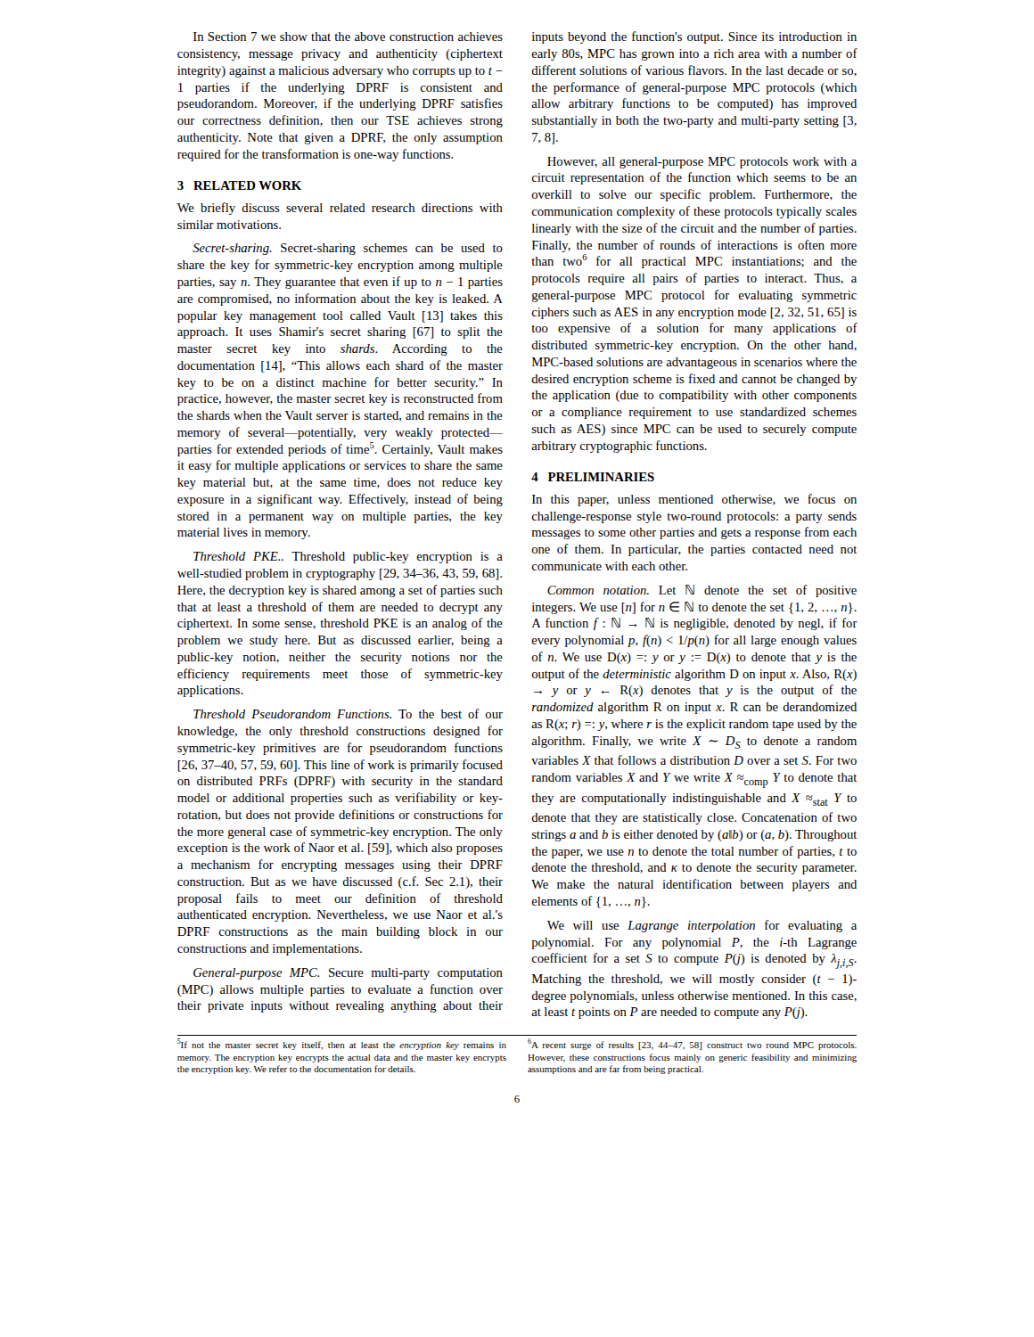In Section 7 we show that the above construction achieves consistency, message privacy and authenticity (ciphertext integrity) against a malicious adversary who corrupts up to t − 1 parties if the underlying DPRF is consistent and pseudorandom. Moreover, if the underlying DPRF satisfies our correctness definition, then our TSE achieves strong authenticity. Note that given a DPRF, the only assumption required for the transformation is one-way functions.
3 RELATED WORK
We briefly discuss several related research directions with similar motivations.
Secret-sharing. Secret-sharing schemes can be used to share the key for symmetric-key encryption among multiple parties, say n. They guarantee that even if up to n − 1 parties are compromised, no information about the key is leaked. A popular key management tool called Vault [13] takes this approach. It uses Shamir's secret sharing [67] to split the master secret key into shards. According to the documentation [14], “This allows each shard of the master key to be on a distinct machine for better security.” In practice, however, the master secret key is reconstructed from the shards when the Vault server is started, and remains in the memory of several—potentially, very weakly protected—parties for extended periods of time5. Certainly, Vault makes it easy for multiple applications or services to share the same key material but, at the same time, does not reduce key exposure in a significant way. Effectively, instead of being stored in a permanent way on multiple parties, the key material lives in memory.
Threshold PKE.. Threshold public-key encryption is a well-studied problem in cryptography [29, 34–36, 43, 59, 68]. Here, the decryption key is shared among a set of parties such that at least a threshold of them are needed to decrypt any ciphertext. In some sense, threshold PKE is an analog of the problem we study here. But as discussed earlier, being a public-key notion, neither the security notions nor the efficiency requirements meet those of symmetric-key applications.
Threshold Pseudorandom Functions. To the best of our knowledge, the only threshold constructions designed for symmetric-key primitives are for pseudorandom functions [26, 37–40, 57, 59, 60]. This line of work is primarily focused on distributed PRFs (DPRF) with security in the standard model or additional properties such as verifiability or key-rotation, but does not provide definitions or constructions for the more general case of symmetric-key encryption. The only exception is the work of Naor et al. [59], which also proposes a mechanism for encrypting messages using their DPRF construction. But as we have discussed (c.f. Sec 2.1), their proposal fails to meet our definition of threshold authenticated encryption. Nevertheless, we use Naor et al.'s DPRF constructions as the main building block in our constructions and implementations.
General-purpose MPC. Secure multi-party computation (MPC) allows multiple parties to evaluate a function over their private inputs without revealing anything about their inputs beyond the function's output. Since its introduction in early 80s, MPC has grown into a rich area with a number of different solutions of various flavors. In the last decade or so, the performance of general-purpose MPC protocols (which allow arbitrary functions to be computed) has improved substantially in both the two-party and multi-party setting [3, 7, 8].
However, all general-purpose MPC protocols work with a circuit representation of the function which seems to be an overkill to solve our specific problem. Furthermore, the communication complexity of these protocols typically scales linearly with the size of the circuit and the number of parties. Finally, the number of rounds of interactions is often more than two6 for all practical MPC instantiations; and the protocols require all pairs of parties to interact. Thus, a general-purpose MPC protocol for evaluating symmetric ciphers such as AES in any encryption mode [2, 32, 51, 65] is too expensive of a solution for many applications of distributed symmetric-key encryption. On the other hand, MPC-based solutions are advantageous in scenarios where the desired encryption scheme is fixed and cannot be changed by the application (due to compatibility with other components or a compliance requirement to use standardized schemes such as AES) since MPC can be used to securely compute arbitrary cryptographic functions.
4 PRELIMINARIES
In this paper, unless mentioned otherwise, we focus on challenge-response style two-round protocols: a party sends messages to some other parties and gets a response from each one of them. In particular, the parties contacted need not communicate with each other.
Common notation. Let ℕ denote the set of positive integers. We use [n] for n ∈ ℕ to denote the set {1, 2, …, n}. A function f : ℕ → ℕ is negligible, denoted by negl, if for every polynomial p, f(n) < 1/p(n) for all large enough values of n. We use D(x) =: y or y := D(x) to denote that y is the output of the deterministic algorithm D on input x. Also, R(x) → y or y ← R(x) denotes that y is the output of the randomized algorithm R on input x. R can be derandomized as R(x; r) =: y, where r is the explicit random tape used by the algorithm. Finally, we write X ∼ DS to denote a random variables X that follows a distribution D over a set S. For two random variables X and Y we write X ≈comp Y to denote that they are computationally indistinguishable and X ≈stat Y to denote that they are statistically close. Concatenation of two strings a and b is either denoted by (a‖b) or (a, b). Throughout the paper, we use n to denote the total number of parties, t to denote the threshold, and κ to denote the security parameter. We make the natural identification between players and elements of {1, …, n}.
We will use Lagrange interpolation for evaluating a polynomial. For any polynomial P, the i-th Lagrange coefficient for a set S to compute P(j) is denoted by λj,i,S. Matching the threshold, we will mostly consider (t − 1)-degree polynomials, unless otherwise mentioned. In this case, at least t points on P are needed to compute any P(j).
5If not the master secret key itself, then at least the encryption key remains in memory. The encryption key encrypts the actual data and the master key encrypts the encryption key. We refer to the documentation for details.
6A recent surge of results [23, 44–47, 58] construct two round MPC protocols. However, these constructions focus mainly on generic feasibility and minimizing assumptions and are far from being practical.
6